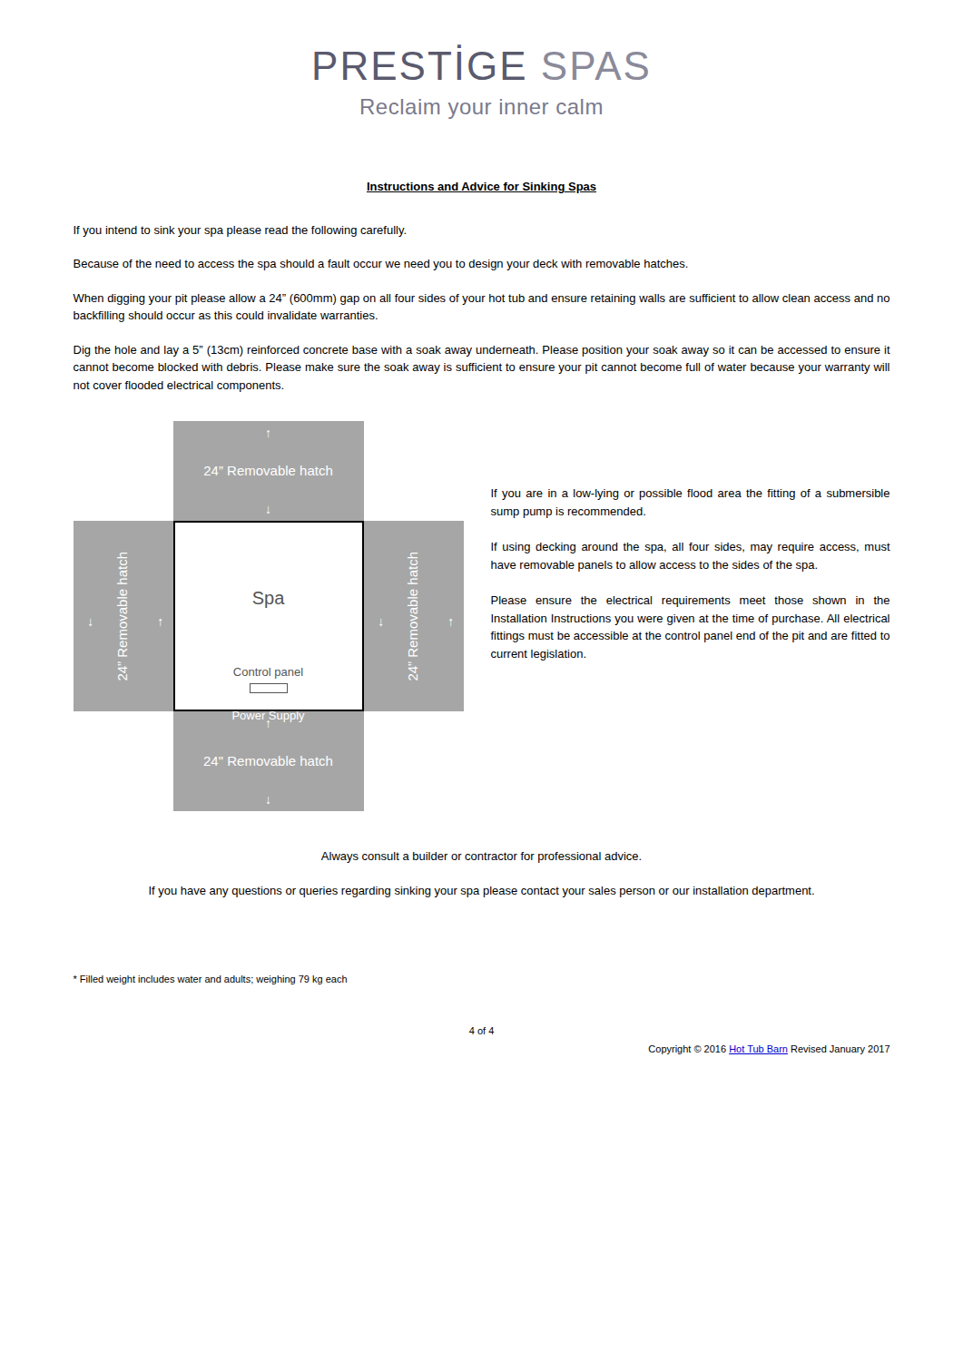PRESTİGE SPAS
Reclaim your inner calm
Instructions and Advice for Sinking Spas
If you intend to sink your spa please read the following carefully.
Because of the need to access the spa should a fault occur we need you to design your deck with removable hatches.
When digging your pit please allow a 24” (600mm) gap on all four sides of your hot tub and ensure retaining walls are sufficient to allow clean access and no backfilling should occur as this could invalidate warranties.
Dig the hole and lay a 5” (13cm) reinforced concrete base with a soak away underneath. Please position your soak away so it can be accessed to ensure it cannot become blocked with debris. Please make sure the soak away is sufficient to ensure your pit cannot become full of water because your warranty will not cover flooded electrical components.
↑ 24” Removable hatch ↓
← 24” Removable hatch →
Spa
Control panel
← 24” Removable hatch →
↑ 24" Removable hatch ↓
Power Supply
If you are in a low-lying or possible flood area the fitting of a submersible sump pump is recommended.
If using decking around the spa, all four sides, may require access, must have removable panels to allow access to the sides of the spa.
Please ensure the electrical requirements meet those shown in the Installation Instructions you were given at the time of purchase. All electrical fittings must be accessible at the control panel end of the pit and are fitted to current legislation.
Always consult a builder or contractor for professional advice.
If you have any questions or queries regarding sinking your spa please contact your sales person or our installation department.
* Filled weight includes water and adults; weighing 79 kg each
4 of 4
Copyright © 2016 Hot Tub Barn Revised January 2017